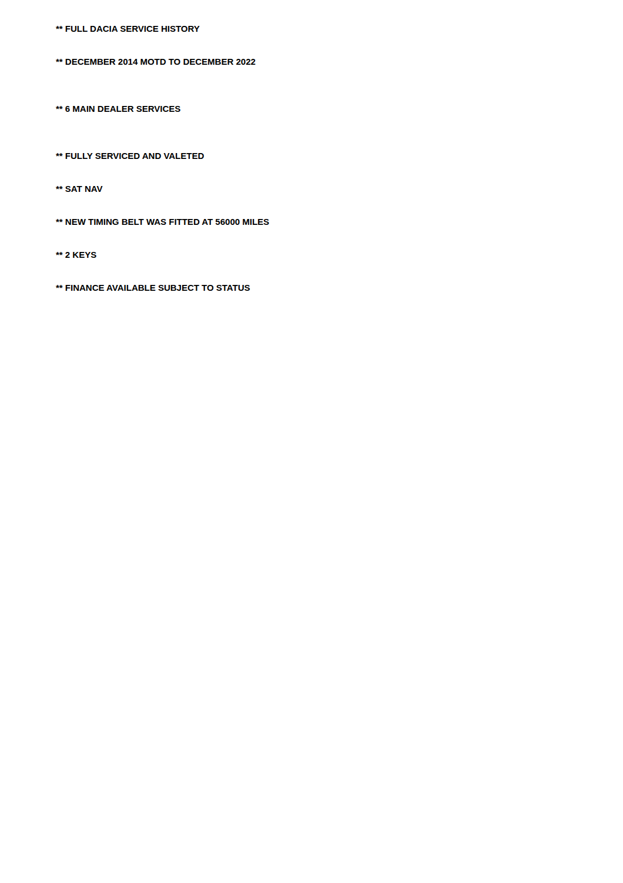** FULL DACIA SERVICE HISTORY
** DECEMBER 2014 MOTD TO DECEMBER 2022
** 6 MAIN DEALER SERVICES
** FULLY SERVICED AND VALETED
** SAT NAV
** NEW TIMING BELT WAS FITTED AT 56000 MILES
** 2 KEYS
** FINANCE AVAILABLE SUBJECT TO STATUS